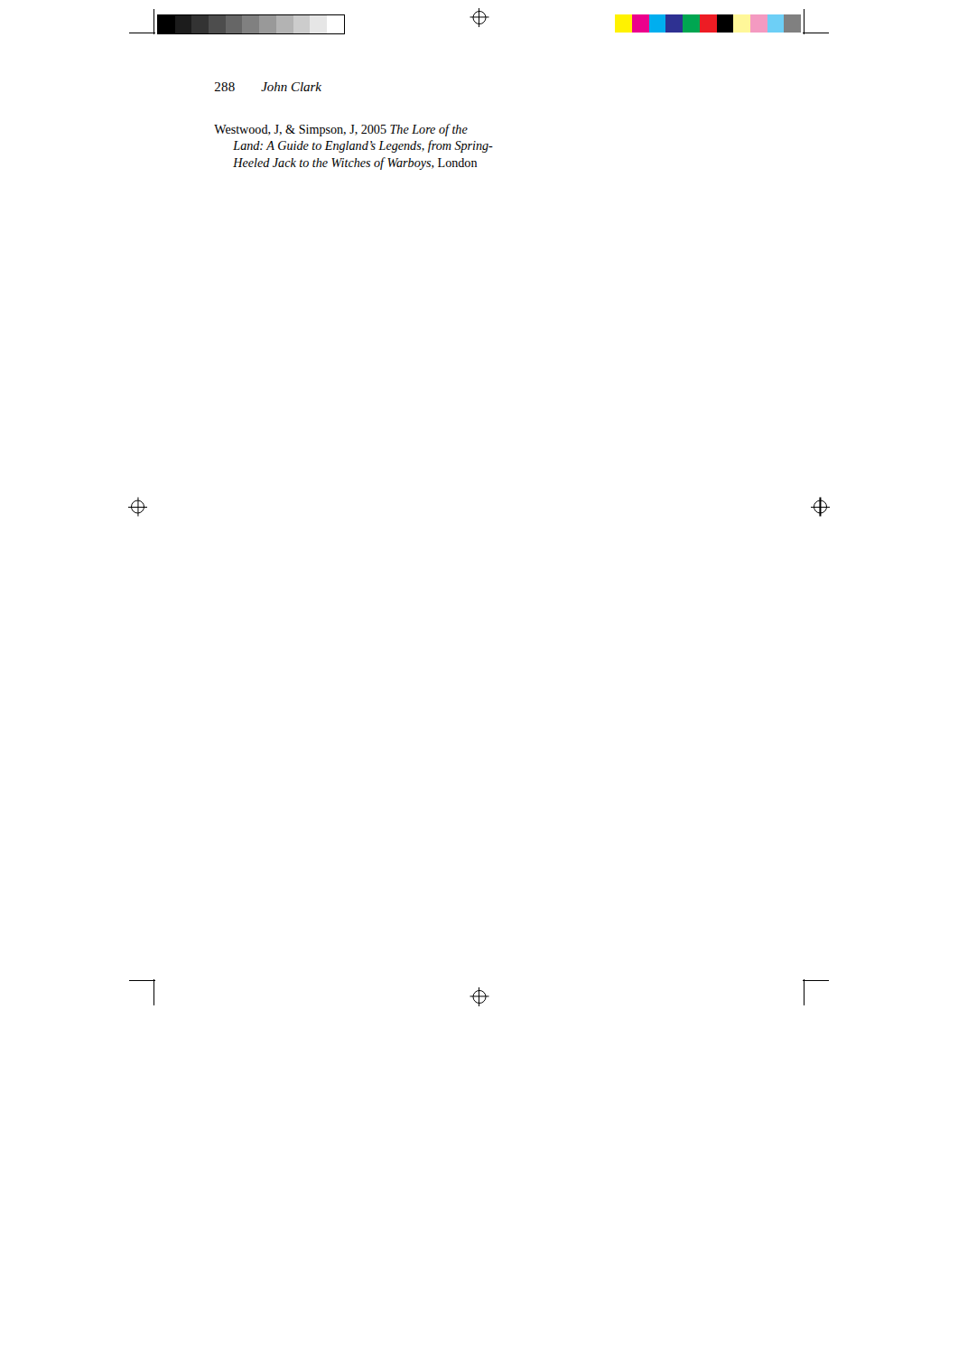288 John Clark
Westwood, J, & Simpson, J, 2005 The Lore of the Land: A Guide to England’s Legends, from Spring-Heeled Jack to the Witches of Warboys, London